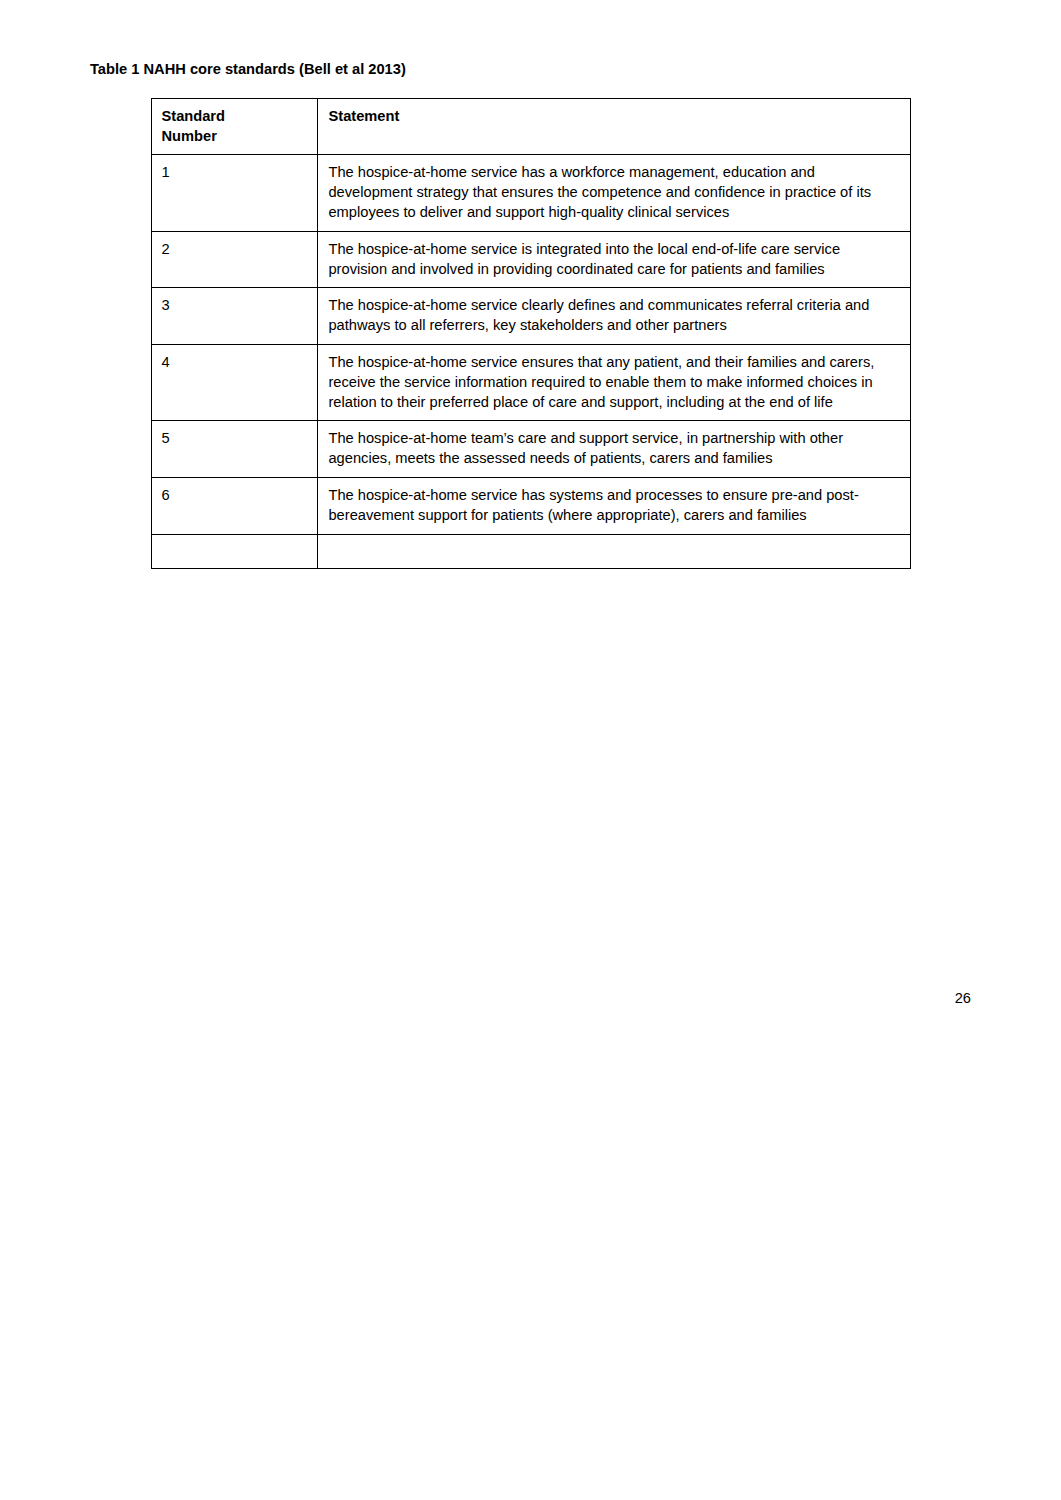Table 1 NAHH core standards (Bell et al 2013)
| Standard Number | Statement |
| --- | --- |
| 1 | The hospice-at-home service has a workforce management, education and development strategy that ensures the competence and confidence in practice of its employees to deliver and support high-quality clinical services |
| 2 | The hospice-at-home service is integrated into the local end-of-life care service provision and involved in providing coordinated care for patients and families |
| 3 | The hospice-at-home service clearly defines and communicates referral criteria and pathways to all referrers, key stakeholders and other partners |
| 4 | The hospice-at-home service ensures that any patient, and their families and carers, receive the service information required to enable them to make informed choices in relation to their preferred place of care and support, including at the end of life |
| 5 | The hospice-at-home team’s care and support service, in partnership with other agencies, meets the assessed needs of patients, carers and families |
| 6 | The hospice-at-home service has systems and processes to ensure pre-and post-bereavement support for patients (where appropriate), carers and families |
26